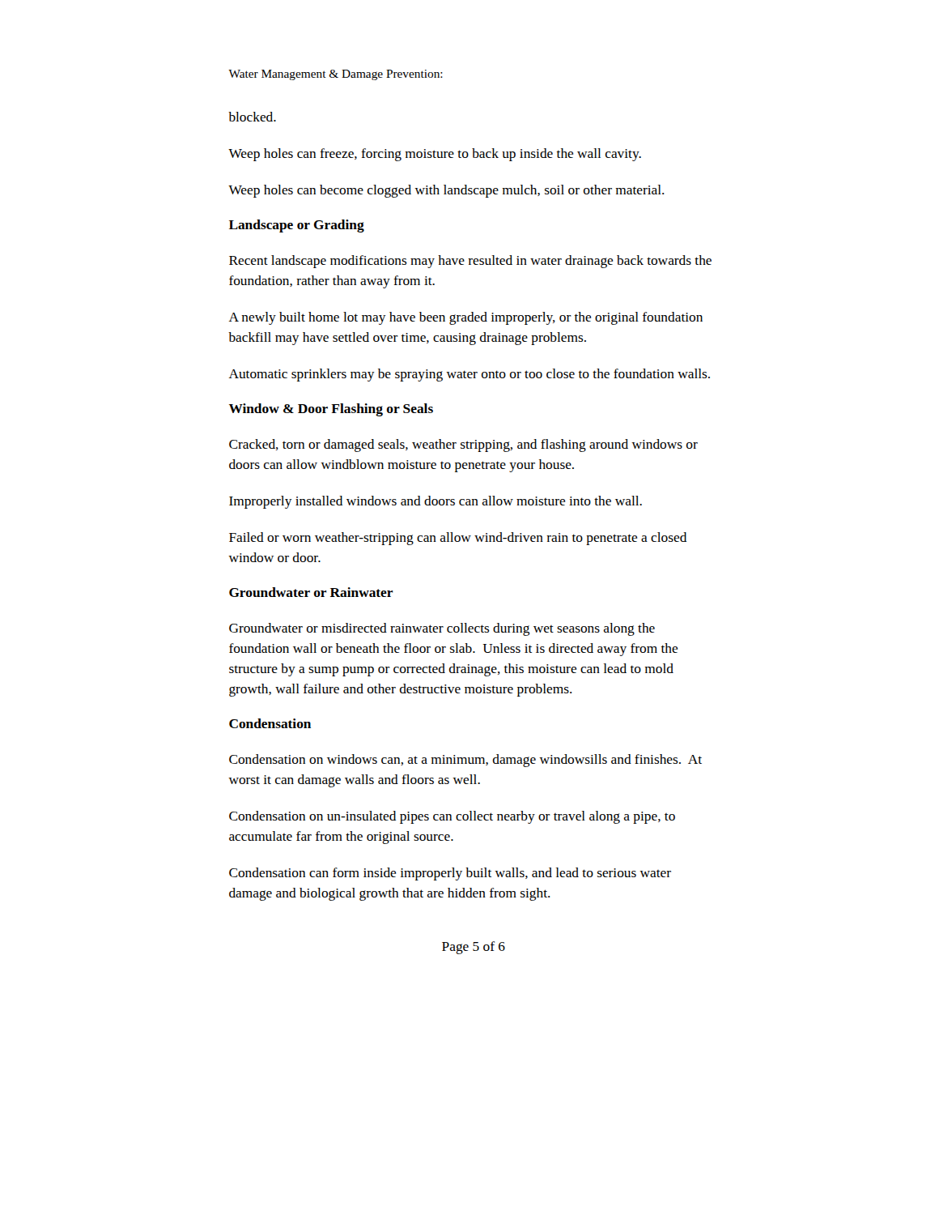Water Management & Damage Prevention:
blocked.
Weep holes can freeze, forcing moisture to back up inside the wall cavity.
Weep holes can become clogged with landscape mulch, soil or other material.
Landscape or Grading
Recent landscape modifications may have resulted in water drainage back towards the foundation, rather than away from it.
A newly built home lot may have been graded improperly, or the original foundation backfill may have settled over time, causing drainage problems.
Automatic sprinklers may be spraying water onto or too close to the foundation walls.
Window & Door Flashing or Seals
Cracked, torn or damaged seals, weather stripping, and flashing around windows or doors can allow windblown moisture to penetrate your house.
Improperly installed windows and doors can allow moisture into the wall.
Failed or worn weather-stripping can allow wind-driven rain to penetrate a closed window or door.
Groundwater or Rainwater
Groundwater or misdirected rainwater collects during wet seasons along the foundation wall or beneath the floor or slab. Unless it is directed away from the structure by a sump pump or corrected drainage, this moisture can lead to mold growth, wall failure and other destructive moisture problems.
Condensation
Condensation on windows can, at a minimum, damage windowsills and finishes. At worst it can damage walls and floors as well.
Condensation on un-insulated pipes can collect nearby or travel along a pipe, to accumulate far from the original source.
Condensation can form inside improperly built walls, and lead to serious water damage and biological growth that are hidden from sight.
Page 5 of 6